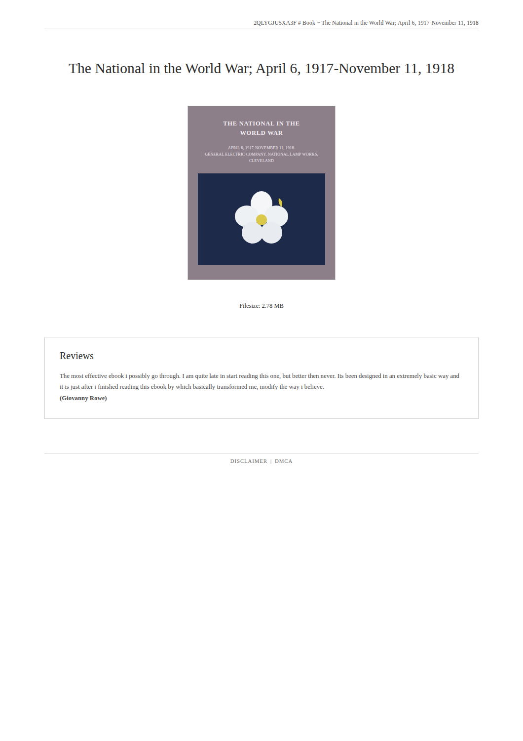2QLYGJU5XA3F # Book ~ The National in the World War; April 6, 1917-November 11, 1918
The National in the World War; April 6, 1917-November 11, 1918
The National in the
World War
April 6, 1917-November 11, 1918.
General Electric Company. National Lamp Works,
Cleveland
Filesize: 2.78 MB
Reviews
The most effective ebook i possibly go through. I am quite late in start reading this one, but better then never. Its been designed in an extremely basic way and it is just after i finished reading this ebook by which basically transformed me, modify the way i believe.
(Giovanny Rowe)
DISCLAIMER|DMCA